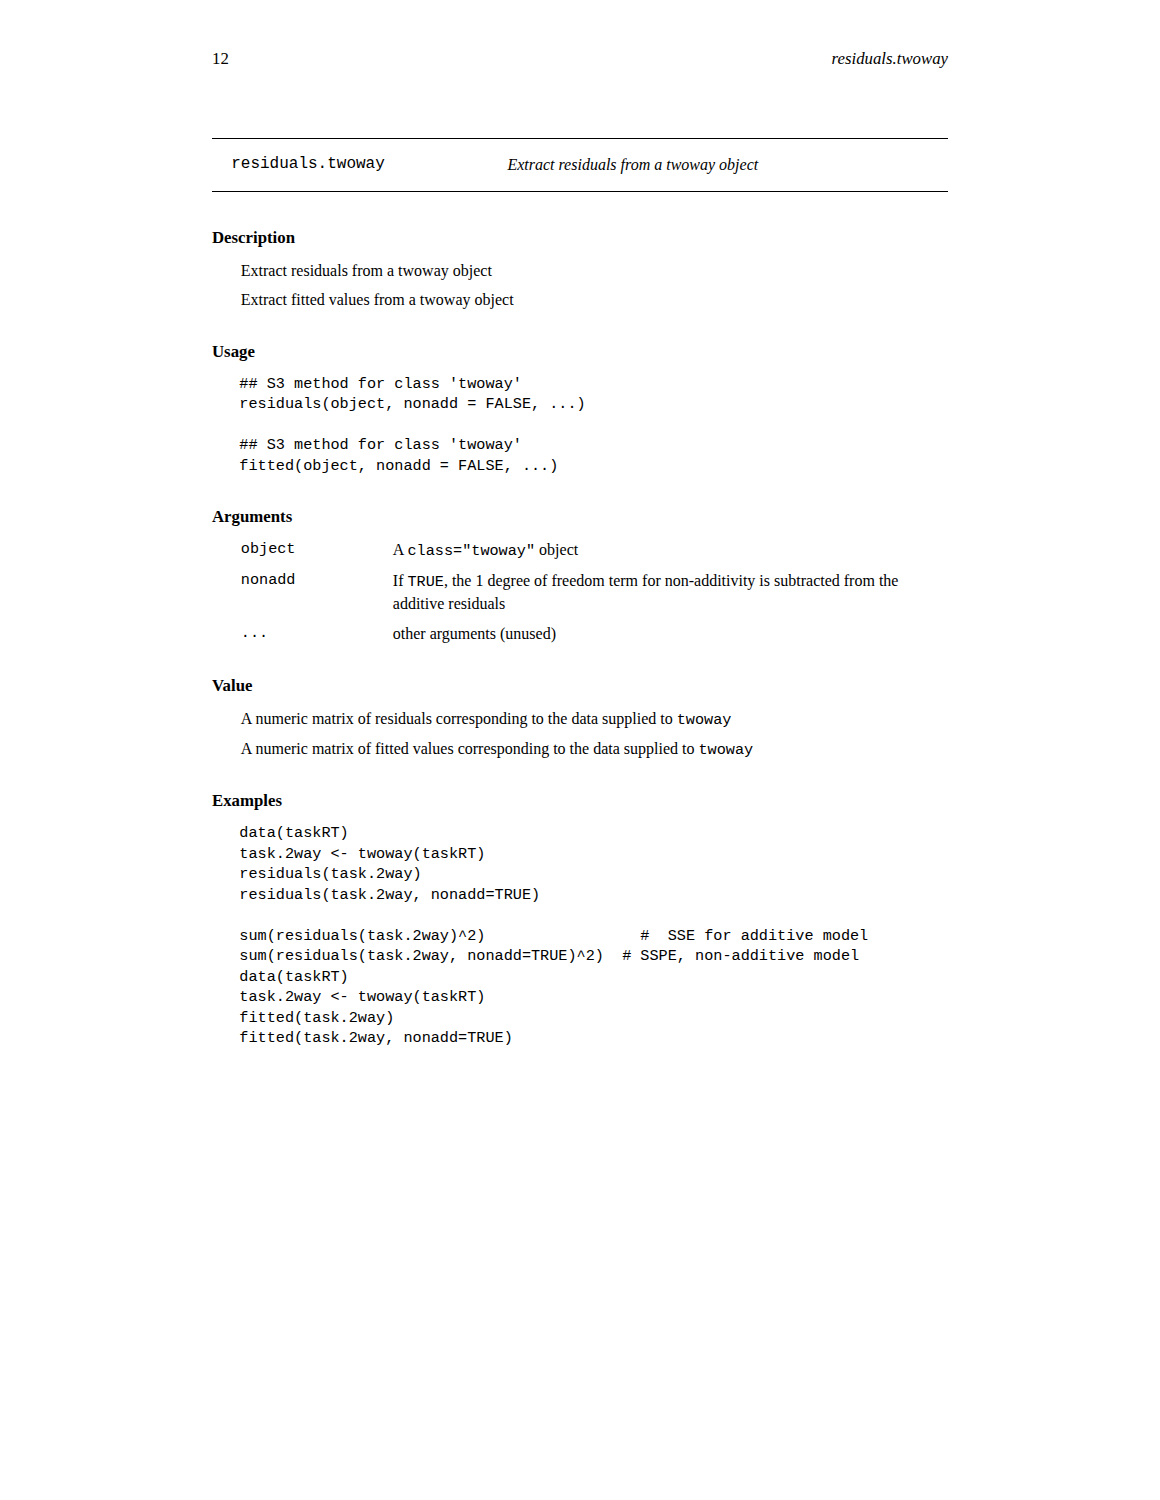12 residuals.twoway
| residuals.twoway | Extract residuals from a twoway object |
Description
Extract residuals from a twoway object
Extract fitted values from a twoway object
Usage
## S3 method for class 'twoway'
residuals(object, nonadd = FALSE, ...)

## S3 method for class 'twoway'
fitted(object, nonadd = FALSE, ...)
Arguments
object
A class="twoway" object
nonadd
If TRUE, the 1 degree of freedom term for non-additivity is subtracted from the additive residuals
...
other arguments (unused)
Value
A numeric matrix of residuals corresponding to the data supplied to twoway
A numeric matrix of fitted values corresponding to the data supplied to twoway
Examples
data(taskRT)
task.2way <- twoway(taskRT)
residuals(task.2way)
residuals(task.2way, nonadd=TRUE)

sum(residuals(task.2way)^2)                 #  SSE for additive model
sum(residuals(task.2way, nonadd=TRUE)^2)  # SSPE, non-additive model
data(taskRT)
task.2way <- twoway(taskRT)
fitted(task.2way)
fitted(task.2way, nonadd=TRUE)